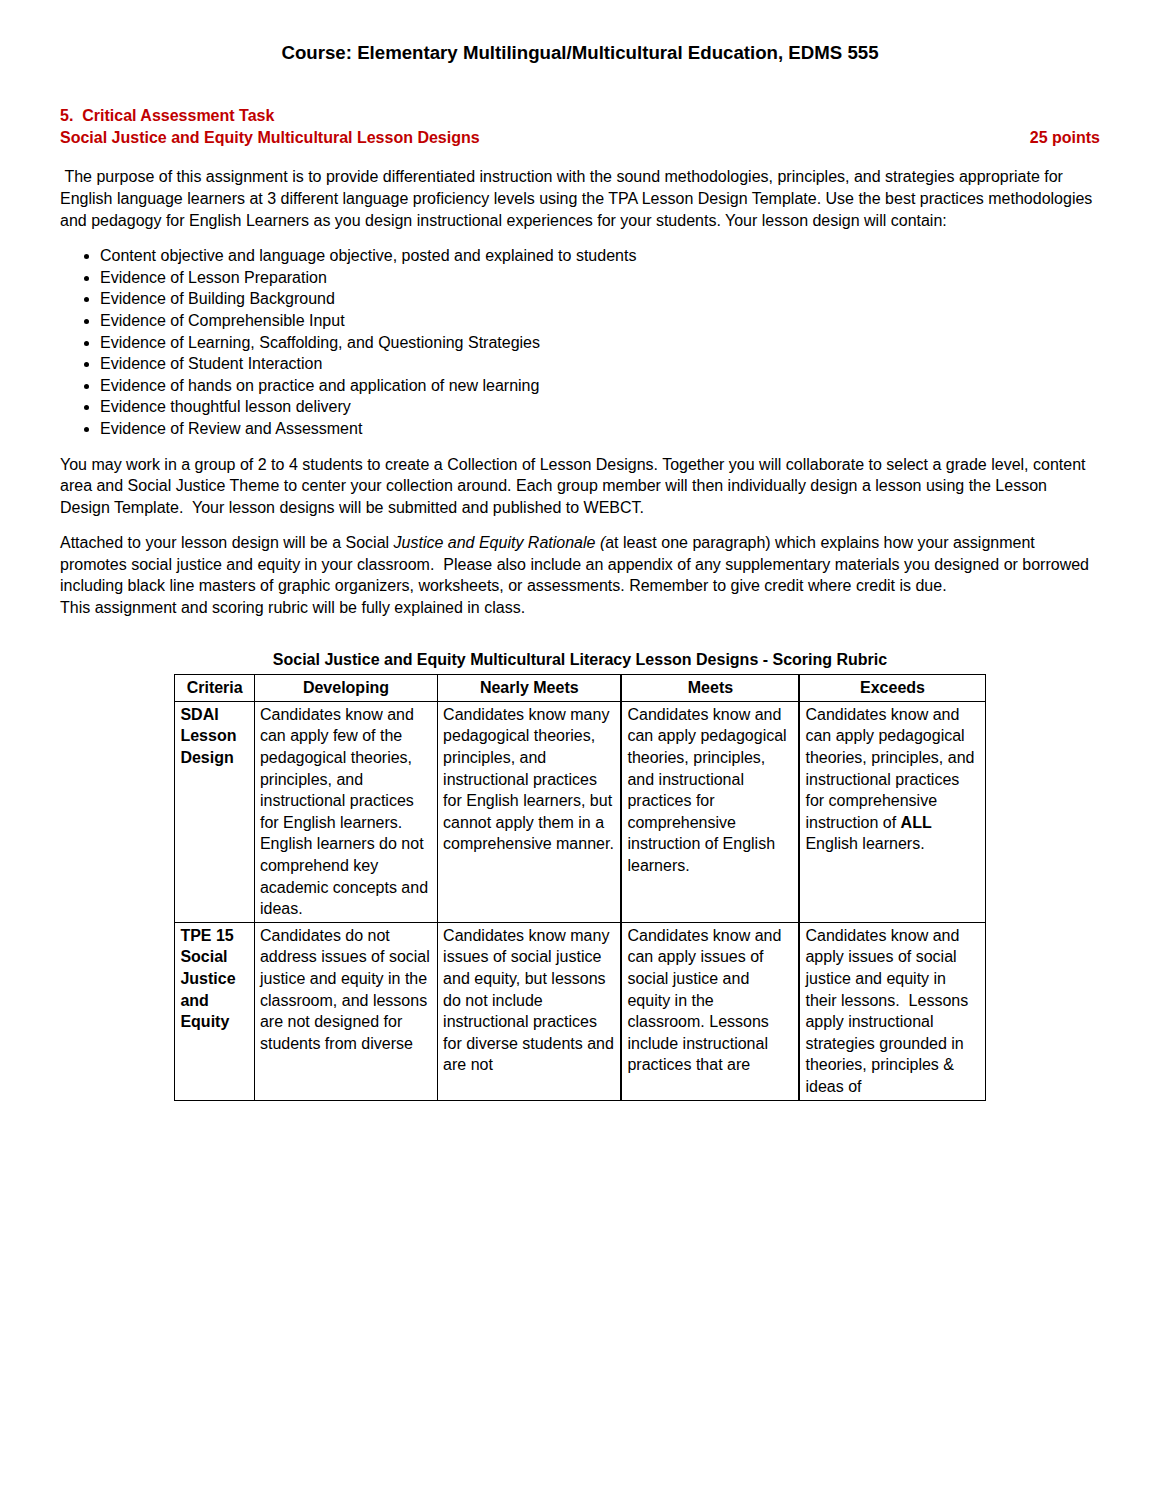Course: Elementary Multilingual/Multicultural Education, EDMS 555
5. Critical Assessment Task
Social Justice and Equity Multicultural Lesson Designs 25 points
The purpose of this assignment is to provide differentiated instruction with the sound methodologies, principles, and strategies appropriate for English language learners at 3 different language proficiency levels using the TPA Lesson Design Template. Use the best practices methodologies and pedagogy for English Learners as you design instructional experiences for your students. Your lesson design will contain:
Content objective and language objective, posted and explained to students
Evidence of Lesson Preparation
Evidence of Building Background
Evidence of Comprehensible Input
Evidence of Learning, Scaffolding, and Questioning Strategies
Evidence of Student Interaction
Evidence of hands on practice and application of new learning
Evidence thoughtful lesson delivery
Evidence of Review and Assessment
You may work in a group of 2 to 4 students to create a Collection of Lesson Designs. Together you will collaborate to select a grade level, content area and Social Justice Theme to center your collection around. Each group member will then individually design a lesson using the Lesson Design Template. Your lesson designs will be submitted and published to WEBCT.
Attached to your lesson design will be a Social Justice and Equity Rationale (at least one paragraph) which explains how your assignment promotes social justice and equity in your classroom. Please also include an appendix of any supplementary materials you designed or borrowed including black line masters of graphic organizers, worksheets, or assessments. Remember to give credit where credit is due.
This assignment and scoring rubric will be fully explained in class.
Social Justice and Equity Multicultural Literacy Lesson Designs - Scoring Rubric
| Criteria | Developing | Nearly Meets | Meets | Exceeds |
| --- | --- | --- | --- | --- |
| SDAI Lesson Design | Candidates know and can apply few of the pedagogical theories, principles, and instructional practices for English learners. English learners do not comprehend key academic concepts and ideas. | Candidates know many pedagogical theories, principles, and instructional practices for English learners, but cannot apply them in a comprehensive manner. | Candidates know and can apply pedagogical theories, principles, and instructional practices for comprehensive instruction of English learners. | Candidates know and can apply pedagogical theories, principles, and instructional practices for comprehensive instruction of ALL English learners. |
| TPE 15 Social Justice and Equity | Candidates do not address issues of social justice and equity in the classroom, and lessons are not designed for students from diverse | Candidates know many issues of social justice and equity, but lessons do not include instructional practices for diverse students and are not | Candidates know and can apply issues of social justice and equity in the classroom. Lessons include instructional practices that are | Candidates know and apply issues of social justice and equity in their lessons. Lessons apply instructional strategies grounded in theories, principles & ideas of |